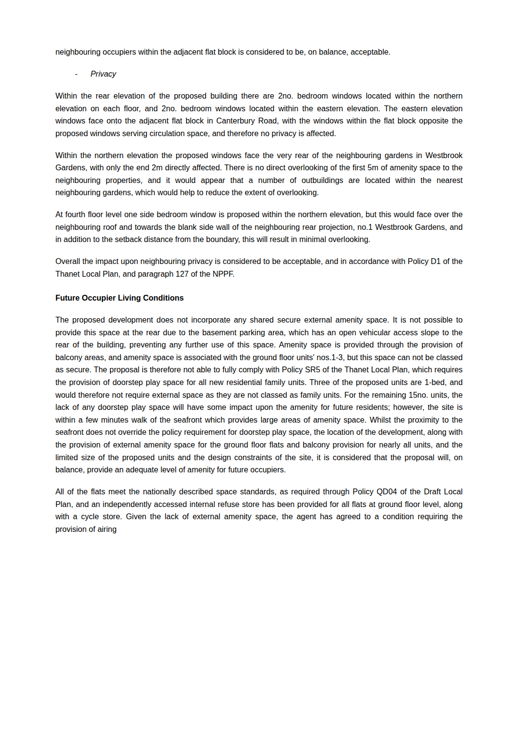neighbouring occupiers within the adjacent flat block is considered to be, on balance, acceptable.
-Privacy
Within the rear elevation of the proposed building there are 2no. bedroom windows located within the northern elevation on each floor, and 2no. bedroom windows located within the eastern elevation. The eastern elevation windows face onto the adjacent flat block in Canterbury Road, with the windows within the flat block opposite the proposed windows serving circulation space, and therefore no privacy is affected.
Within the northern elevation the proposed windows face the very rear of the neighbouring gardens in Westbrook Gardens, with only the end 2m directly affected. There is no direct overlooking of the first 5m of amenity space to the neighbouring properties, and it would appear that a number of outbuildings are located within the nearest neighbouring gardens, which would help to reduce the extent of overlooking.
At fourth floor level one side bedroom window is proposed within the northern elevation, but this would face over the neighbouring roof and towards the blank side wall of the neighbouring rear projection, no.1 Westbrook Gardens, and in addition to the setback distance from the boundary, this will result in minimal overlooking.
Overall the impact upon neighbouring privacy is considered to be acceptable, and in accordance with Policy D1 of the Thanet Local Plan, and paragraph 127 of the NPPF.
Future Occupier Living Conditions
The proposed development does not incorporate any shared secure external amenity space. It is not possible to provide this space at the rear due to the basement parking area, which has an open vehicular access slope to the rear of the building, preventing any further use of this space. Amenity space is provided through the provision of balcony areas, and amenity space is associated with the ground floor units' nos.1-3, but this space can not be classed as secure. The proposal is therefore not able to fully comply with Policy SR5 of the Thanet Local Plan, which requires the provision of doorstep play space for all new residential family units. Three of the proposed units are 1-bed, and would therefore not require external space as they are not classed as family units. For the remaining 15no. units, the lack of any doorstep play space will have some impact upon the amenity for future residents; however, the site is within a few minutes walk of the seafront which provides large areas of amenity space. Whilst the proximity to the seafront does not override the policy requirement for doorstep play space, the location of the development, along with the provision of external amenity space for the ground floor flats and balcony provision for nearly all units, and the limited size of the proposed units and the design constraints of the site, it is considered that the proposal will, on balance, provide an adequate level of amenity for future occupiers.
All of the flats meet the nationally described space standards, as required through Policy QD04 of the Draft Local Plan, and an independently accessed internal refuse store has been provided for all flats at ground floor level, along with a cycle store. Given the lack of external amenity space, the agent has agreed to a condition requiring the provision of airing